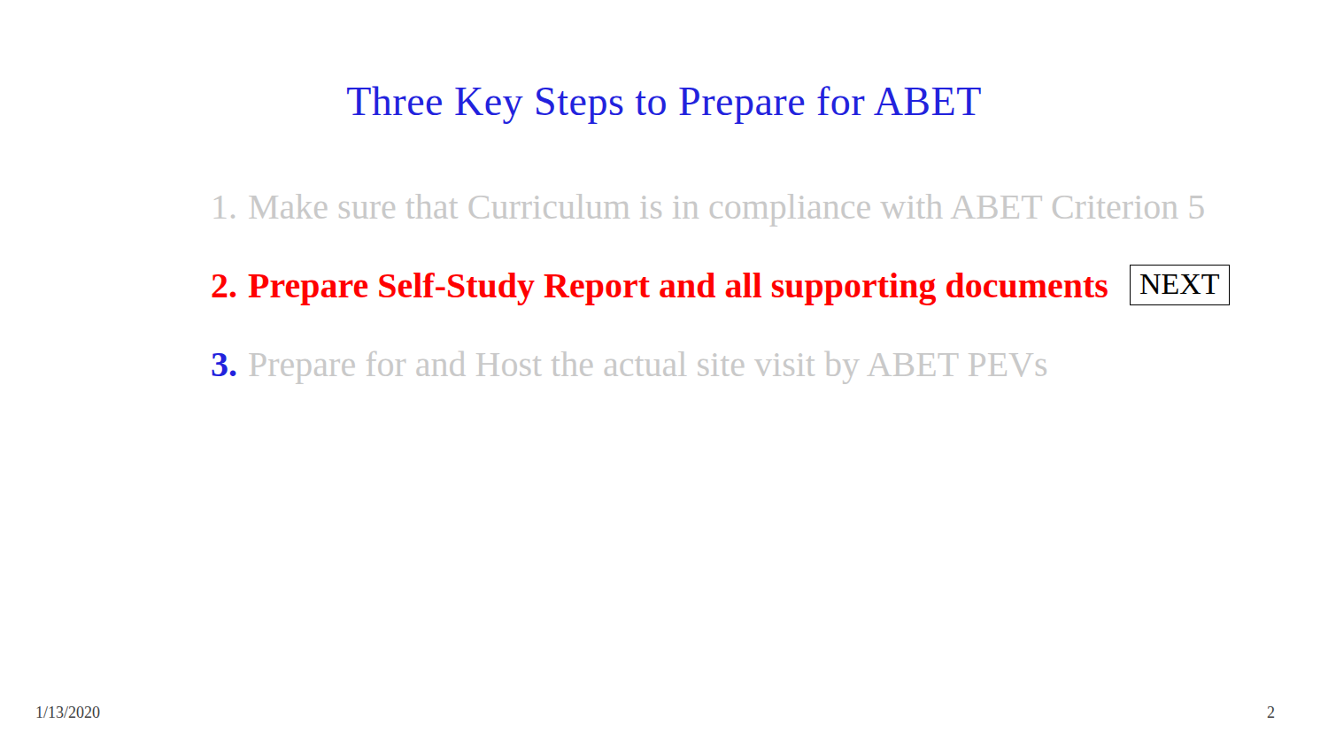Three Key Steps to Prepare for ABET
1. Make sure that Curriculum is in compliance with ABET Criterion 5
2. Prepare Self-Study Report and all supporting documents NEXT
3. Prepare for and Host the actual site visit by ABET PEVs
1/13/2020
2